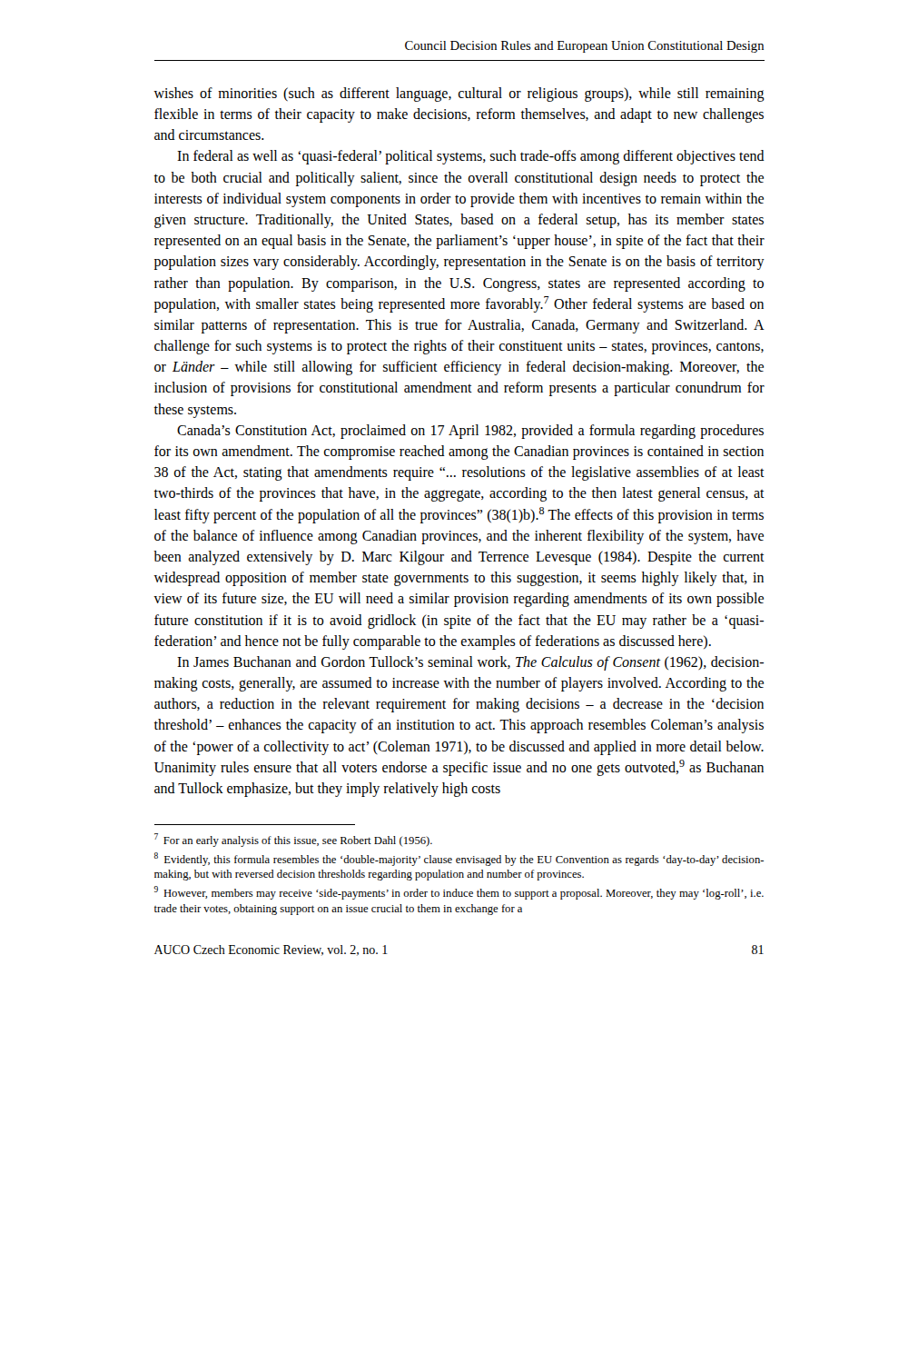Council Decision Rules and European Union Constitutional Design
wishes of minorities (such as different language, cultural or religious groups), while still remaining flexible in terms of their capacity to make decisions, reform themselves, and adapt to new challenges and circumstances.
In federal as well as ‘quasi-federal’ political systems, such trade-offs among different objectives tend to be both crucial and politically salient, since the overall constitutional design needs to protect the interests of individual system components in order to provide them with incentives to remain within the given structure. Traditionally, the United States, based on a federal setup, has its member states represented on an equal basis in the Senate, the parliament’s ‘upper house’, in spite of the fact that their population sizes vary considerably. Accordingly, representation in the Senate is on the basis of territory rather than population. By comparison, in the U.S. Congress, states are represented according to population, with smaller states being represented more favorably.7 Other federal systems are based on similar patterns of representation. This is true for Australia, Canada, Germany and Switzerland. A challenge for such systems is to protect the rights of their constituent units – states, provinces, cantons, or Länder – while still allowing for sufficient efficiency in federal decision-making. Moreover, the inclusion of provisions for constitutional amendment and reform presents a particular conundrum for these systems.
Canada’s Constitution Act, proclaimed on 17 April 1982, provided a formula regarding procedures for its own amendment. The compromise reached among the Canadian provinces is contained in section 38 of the Act, stating that amendments require “... resolutions of the legislative assemblies of at least two-thirds of the provinces that have, in the aggregate, according to the then latest general census, at least fifty percent of the population of all the provinces” (38(1)b).8 The effects of this provision in terms of the balance of influence among Canadian provinces, and the inherent flexibility of the system, have been analyzed extensively by D. Marc Kilgour and Terrence Levesque (1984). Despite the current widespread opposition of member state governments to this suggestion, it seems highly likely that, in view of its future size, the EU will need a similar provision regarding amendments of its own possible future constitution if it is to avoid gridlock (in spite of the fact that the EU may rather be a ‘quasi-federation’ and hence not be fully comparable to the examples of federations as discussed here).
In James Buchanan and Gordon Tullock’s seminal work, The Calculus of Consent (1962), decision-making costs, generally, are assumed to increase with the number of players involved. According to the authors, a reduction in the relevant requirement for making decisions – a decrease in the ‘decision threshold’ – enhances the capacity of an institution to act. This approach resembles Coleman’s analysis of the ‘power of a collectivity to act’ (Coleman 1971), to be discussed and applied in more detail below. Unanimity rules ensure that all voters endorse a specific issue and no one gets outvoted,9 as Buchanan and Tullock emphasize, but they imply relatively high costs
7 For an early analysis of this issue, see Robert Dahl (1956).
8 Evidently, this formula resembles the ‘double-majority’ clause envisaged by the EU Convention as regards ‘day-to-day’ decision-making, but with reversed decision thresholds regarding population and number of provinces.
9 However, members may receive ‘side-payments’ in order to induce them to support a proposal. Moreover, they may ‘log-roll’, i.e. trade their votes, obtaining support on an issue crucial to them in exchange for a
AUCO Czech Economic Review, vol. 2, no. 1 81